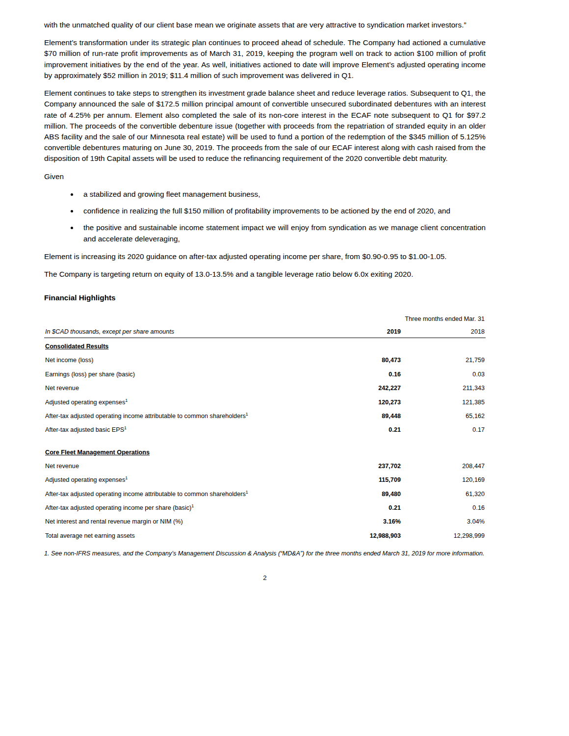with the unmatched quality of our client base mean we originate assets that are very attractive to syndication market investors.”
Element’s transformation under its strategic plan continues to proceed ahead of schedule. The Company had actioned a cumulative $70 million of run-rate profit improvements as of March 31, 2019, keeping the program well on track to action $100 million of profit improvement initiatives by the end of the year. As well, initiatives actioned to date will improve Element’s adjusted operating income by approximately $52 million in 2019; $11.4 million of such improvement was delivered in Q1.
Element continues to take steps to strengthen its investment grade balance sheet and reduce leverage ratios. Subsequent to Q1, the Company announced the sale of $172.5 million principal amount of convertible unsecured subordinated debentures with an interest rate of 4.25% per annum. Element also completed the sale of its non-core interest in the ECAF note subsequent to Q1 for $97.2 million. The proceeds of the convertible debenture issue (together with proceeds from the repatriation of stranded equity in an older ABS facility and the sale of our Minnesota real estate) will be used to fund a portion of the redemption of the $345 million of 5.125% convertible debentures maturing on June 30, 2019. The proceeds from the sale of our ECAF interest along with cash raised from the disposition of 19th Capital assets will be used to reduce the refinancing requirement of the 2020 convertible debt maturity.
Given
a stabilized and growing fleet management business,
confidence in realizing the full $150 million of profitability improvements to be actioned by the end of 2020, and
the positive and sustainable income statement impact we will enjoy from syndication as we manage client concentration and accelerate deleveraging,
Element is increasing its 2020 guidance on after-tax adjusted operating income per share, from $0.90-0.95 to $1.00-1.05.
The Company is targeting return on equity of 13.0-13.5% and a tangible leverage ratio below 6.0x exiting 2020.
Financial Highlights
| | Three months ended Mar. 31 |
| In $CAD thousands, except per share amounts | 2019 | 2018 |
| Consolidated Results | | |
| Net income (loss) | 80,473 | 21,759 |
| Earnings (loss) per share (basic) | 0.16 | 0.03 |
| Net revenue | 242,227 | 211,343 |
| Adjusted operating expenses 1 | 120,273 | 121,385 |
| After-tax adjusted operating income attributable to common shareholders 1 | 89,448 | 65,162 |
| After-tax adjusted basic EPS 1 | 0.21 | 0.17 |
| Core Fleet Management Operations | | |
| Net revenue | 237,702 | 208,447 |
| Adjusted operating expenses 1 | 115,709 | 120,169 |
| After-tax adjusted operating income attributable to common shareholders 1 | 89,480 | 61,320 |
| After-tax adjusted operating income per share (basic) 1 | 0.21 | 0.16 |
| Net interest and rental revenue margin or NIM (%) | 3.16% | 3.04% |
| Total average net earning assets | 12,988,903 | 12,298,999 |
1. See non-IFRS measures, and the Company’s Management Discussion & Analysis (“MD&A”) for the three months ended March 31, 2019 for more information.
2